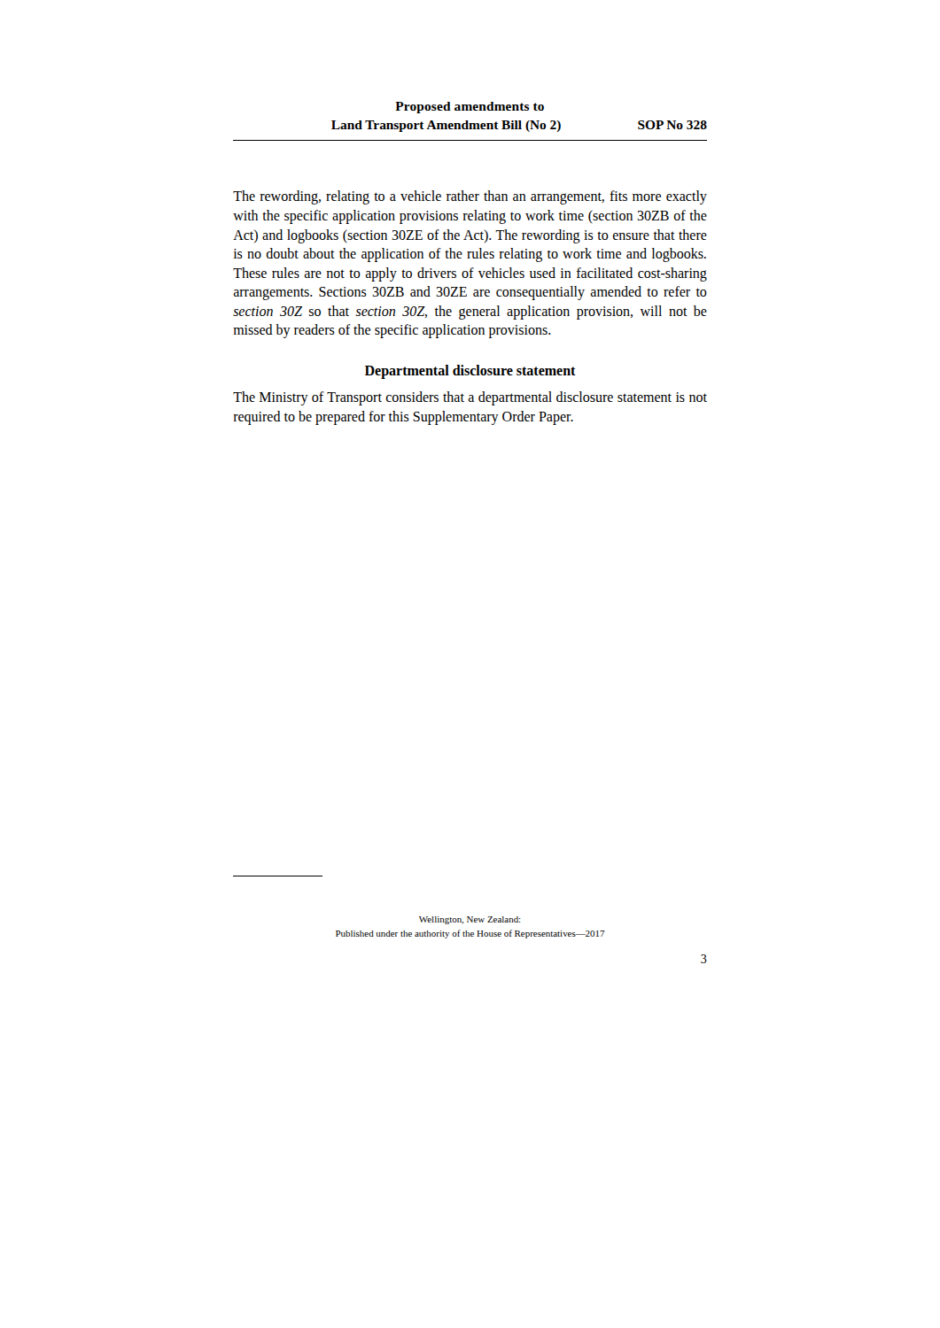Proposed amendments to
Land Transport Amendment Bill (No 2) SOP No 328
The rewording, relating to a vehicle rather than an arrangement, fits more exactly with the specific application provisions relating to work time (section 30ZB of the Act) and logbooks (section 30ZE of the Act). The rewording is to ensure that there is no doubt about the application of the rules relating to work time and logbooks. These rules are not to apply to drivers of vehicles used in facilitated cost-sharing arrangements. Sections 30ZB and 30ZE are consequentially amended to refer to section 30Z so that section 30Z, the general application provision, will not be missed by readers of the specific application provisions.
Departmental disclosure statement
The Ministry of Transport considers that a departmental disclosure statement is not required to be prepared for this Supplementary Order Paper.
Wellington, New Zealand:
Published under the authority of the House of Representatives—2017
3